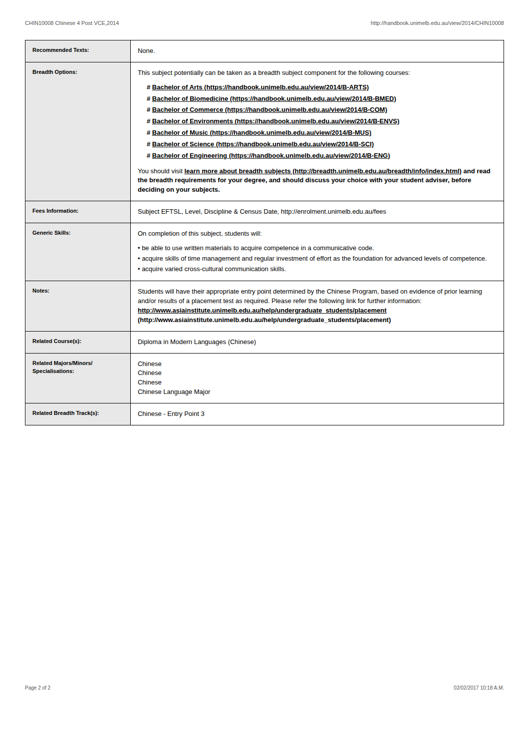CHIN10008 Chinese 4 Post VCE,2014 http://handbook.unimelb.edu.au/view/2014/CHIN10008
| Recommended Texts: | None. |
| Breadth Options: | This subject potentially can be taken as a breadth subject component for the following courses: Bachelor of Arts (https://handbook.unimelb.edu.au/view/2014/B-ARTS) Bachelor of Biomedicine (https://handbook.unimelb.edu.au/view/2014/B-BMED) Bachelor of Commerce (https://handbook.unimelb.edu.au/view/2014/B-COM) Bachelor of Environments (https://handbook.unimelb.edu.au/view/2014/B-ENVS) Bachelor of Music (https://handbook.unimelb.edu.au/view/2014/B-MUS) Bachelor of Science (https://handbook.unimelb.edu.au/view/2014/B-SCI) Bachelor of Engineering (https://handbook.unimelb.edu.au/view/2014/B-ENG) You should visit learn more about breadth subjects (http://breadth.unimelb.edu.au/breadth/info/index.html) and read the breadth requirements for your degree, and should discuss your choice with your student adviser, before deciding on your subjects. |
| Fees Information: | Subject EFTSL, Level, Discipline & Census Date, http://enrolment.unimelb.edu.au/fees |
| Generic Skills: | On completion of this subject, students will: be able to use written materials to acquire competence in a communicative code. acquire skills of time management and regular investment of effort as the foundation for advanced levels of competence. acquire varied cross-cultural communication skills. |
| Notes: | Students will have their appropriate entry point determined by the Chinese Program, based on evidence of prior learning and/or results of a placement test as required. Please refer the following link for further information: http://www.asiainstitute.unimelb.edu.au/help/undergraduate_students/placement (http://www.asiainstitute.unimelb.edu.au/help/undergraduate_students/placement) |
| Related Course(s): | Diploma in Modern Languages (Chinese) |
| Related Majors/Minors/ Specialisations: | Chinese Chinese Chinese Chinese Language Major |
| Related Breadth Track(s): | Chinese - Entry Point 3 |
Page 2 of 2 02/02/2017 10:18 A.M.